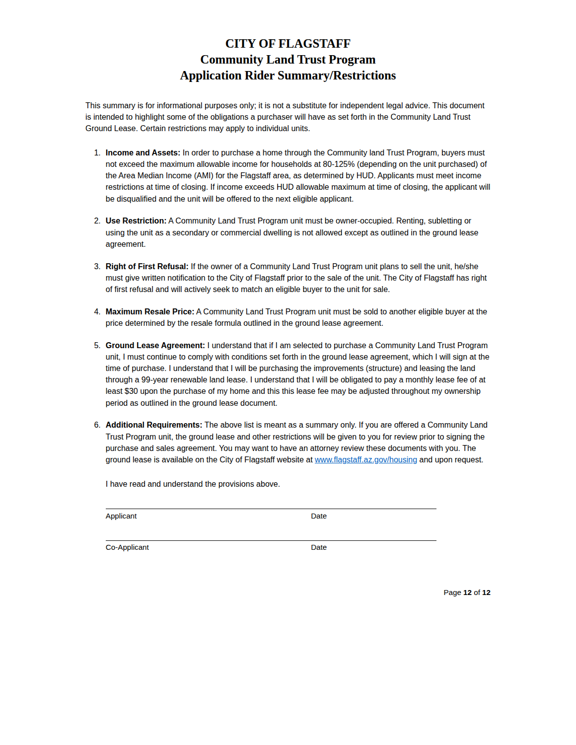CITY OF FLAGSTAFF Community Land Trust Program Application Rider Summary/Restrictions
This summary is for informational purposes only; it is not a substitute for independent legal advice. This document is intended to highlight some of the obligations a purchaser will have as set forth in the Community Land Trust Ground Lease. Certain restrictions may apply to individual units.
Income and Assets: In order to purchase a home through the Community land Trust Program, buyers must not exceed the maximum allowable income for households at 80-125% (depending on the unit purchased) of the Area Median Income (AMI) for the Flagstaff area, as determined by HUD. Applicants must meet income restrictions at time of closing. If income exceeds HUD allowable maximum at time of closing, the applicant will be disqualified and the unit will be offered to the next eligible applicant.
Use Restriction: A Community Land Trust Program unit must be owner-occupied. Renting, subletting or using the unit as a secondary or commercial dwelling is not allowed except as outlined in the ground lease agreement.
Right of First Refusal: If the owner of a Community Land Trust Program unit plans to sell the unit, he/she must give written notification to the City of Flagstaff prior to the sale of the unit. The City of Flagstaff has right of first refusal and will actively seek to match an eligible buyer to the unit for sale.
Maximum Resale Price: A Community Land Trust Program unit must be sold to another eligible buyer at the price determined by the resale formula outlined in the ground lease agreement.
Ground Lease Agreement: I understand that if I am selected to purchase a Community Land Trust Program unit, I must continue to comply with conditions set forth in the ground lease agreement, which I will sign at the time of purchase. I understand that I will be purchasing the improvements (structure) and leasing the land through a 99-year renewable land lease. I understand that I will be obligated to pay a monthly lease fee of at least $30 upon the purchase of my home and this this lease fee may be adjusted throughout my ownership period as outlined in the ground lease document.
Additional Requirements: The above list is meant as a summary only. If you are offered a Community Land Trust Program unit, the ground lease and other restrictions will be given to you for review prior to signing the purchase and sales agreement. You may want to have an attorney review these documents with you. The ground lease is available on the City of Flagstaff website at www.flagstaff.az.gov/housing and upon request.
I have read and understand the provisions above.
Applicant Date
Co-Applicant Date
Page 12 of 12